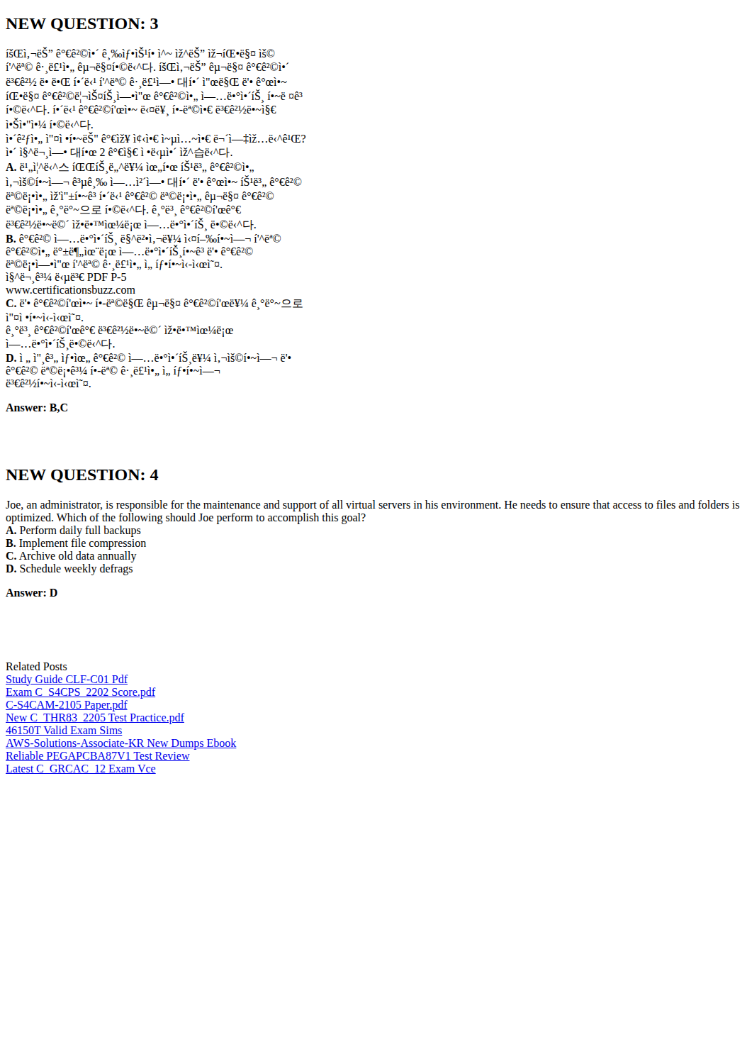NEW QUESTION: 3
íšŒì‚¬ëŠ” ê°€ê²©ì•´ ê¸‰ìƒ•ìŠ¹í• ì^~ ìž^ëŠ” ìž¬íŒ•ë§¤ ìš©
í'^ëª© ê·¸ë£¹ì•„ êµ¬ë§¤í•©ë‹^다. íšŒì‚¬ëŠ” êµ¬ë§¤ ê°€ê²©ì•´
ë³€ê²½ ë• ë•Œ í•´ë‹¹ í'^ëª© ê·¸ë£¹ì—• 대í•´ ì"œë§Œ ë'• ê°œì•~
íŒ•ë§¤ ê°€ê²©ë¦¬ìŠ¤íŠ¸ì—•ì"œ ê°€ê²©ì•„ ì—…ë•°ì•´íŠ¸ í•~ë ¤ê³
í•©ë‹^다. í•´ë‹¹ ê°€ê²©í'œì•~ ë‹¤ë¥¸ í•-ëª©ì•€ ë³€ê²½ë•~ì§€
ì•Šì•"ì•¼ í•©ë‹^다.
ì•´ê²ƒì•„ ì"¤ì •í•~ëŠ" ê°€ìž¥ ì¢‹ì•€ ì~µì…~ì•€ ë¬´ì—‡ìž…ë‹^ê¹Œ?
ì•´ ì§^ë¬¸ì—• 대í•œ 2 ê°€ì§€ ì •ë‹µì•´ ìž^습ë‹^다.
A. ë¹„ì¦^ë‹^스 íŒŒíŠ¸ë„^ë¥¼ ìœ„í•œ íŠ¹ë³„ ê°€ê²©ì•„
ì‚¬ìš©í•~ì—¬ ê³µê¸‰ ì—…ì²´ì—• 대í•´ ë'• ê°œì•~ íŠ¹ë³„ ê°€ê²©
ëª©ë¡•ì•„ ìž'ì"±í•~ê³ í•´ë‹¹ ê°€ê²© ëª©ë¡•ì•„ êµ¬ë§¤ ê°€ê²©
ëª©ë¡•ì•„ ê¸°ë°~으로 í•©ë‹^다. ê¸°ë³¸ ê°€ê²©í'œê°€
ë³€ê²½ë•~ë©´ ìž•ë•™ìœ¼ë¡œ ì—…ë•°ì•´íŠ¸ ë•©ë‹^다.
B. ê°€ê²© ì—…ë•°ì•´íŠ¸ ë§^ë²•ì‚¬ë¥¼ ì‹¤í–‰í•~ì—¬ í'^ëª©
ê°€ê²©ì•„ ë°±ë¶„ìœ¨ë¡œ ì—…ë•°ì•´íŠ¸í•~ê³ ë'• ê°€ê²©
ëª©ë¡•ì—•ì"œ í'^ëª© ê·¸ë£¹ì•„ ì„ íƒ•í•~ì‹-ì‹œì˜¤.
ì§^ë¬¸ê³¼ ë‹µë³€ PDF P-5
www.certificationsbuzz.com
C. ë'• ê°€ê²©í'œì•~ í•-ëª©ë§Œ êµ¬ë§¤ ê°€ê²©í'œë¥¼ ê¸°ë°~으로
ì"¤ì •í•~ì‹-ì‹œì˜¤.
ê¸°ë³¸ ê°€ê²©í'œê°€ ë³€ê²½ë•~ë©´ ìž•ë•™ìœ¼ë¡œ
ì—…ë•°ì•´íŠ¸ë•©ë‹^다.
D. ì „ ì"¸ê³„ ìƒ•ìœ„ ê°€ê²© ì—…ë•°ì•´íŠ¸ë¥¼ ì‚¬ìš©í•~ì—¬ ë'•
ê°€ê²© ëª©ë¡•ê³¼ í•-ëª© ê·¸ë£¹ì•„ ì„ íƒ•í•~ì—¬
ë³€ê²½í•~ì‹-ì‹œì˜¤.
Answer: B,C
NEW QUESTION: 4
Joe, an administrator, is responsible for the maintenance and support of all virtual servers in his environment. He needs to ensure that access to files and folders is optimized. Which of the following should Joe perform to accomplish this goal?
A. Perform daily full backups
B. Implement file compression
C. Archive old data annually
D. Schedule weekly defrags
Answer: D
Related Posts
Study Guide CLF-C01 Pdf
Exam C_S4CPS_2202 Score.pdf
C-S4CAM-2105 Paper.pdf
New C_THR83_2205 Test Practice.pdf
46150T Valid Exam Sims
AWS-Solutions-Associate-KR New Dumps Ebook
Reliable PEGAPCBA87V1 Test Review
Latest C_GRCAC_12 Exam Vce